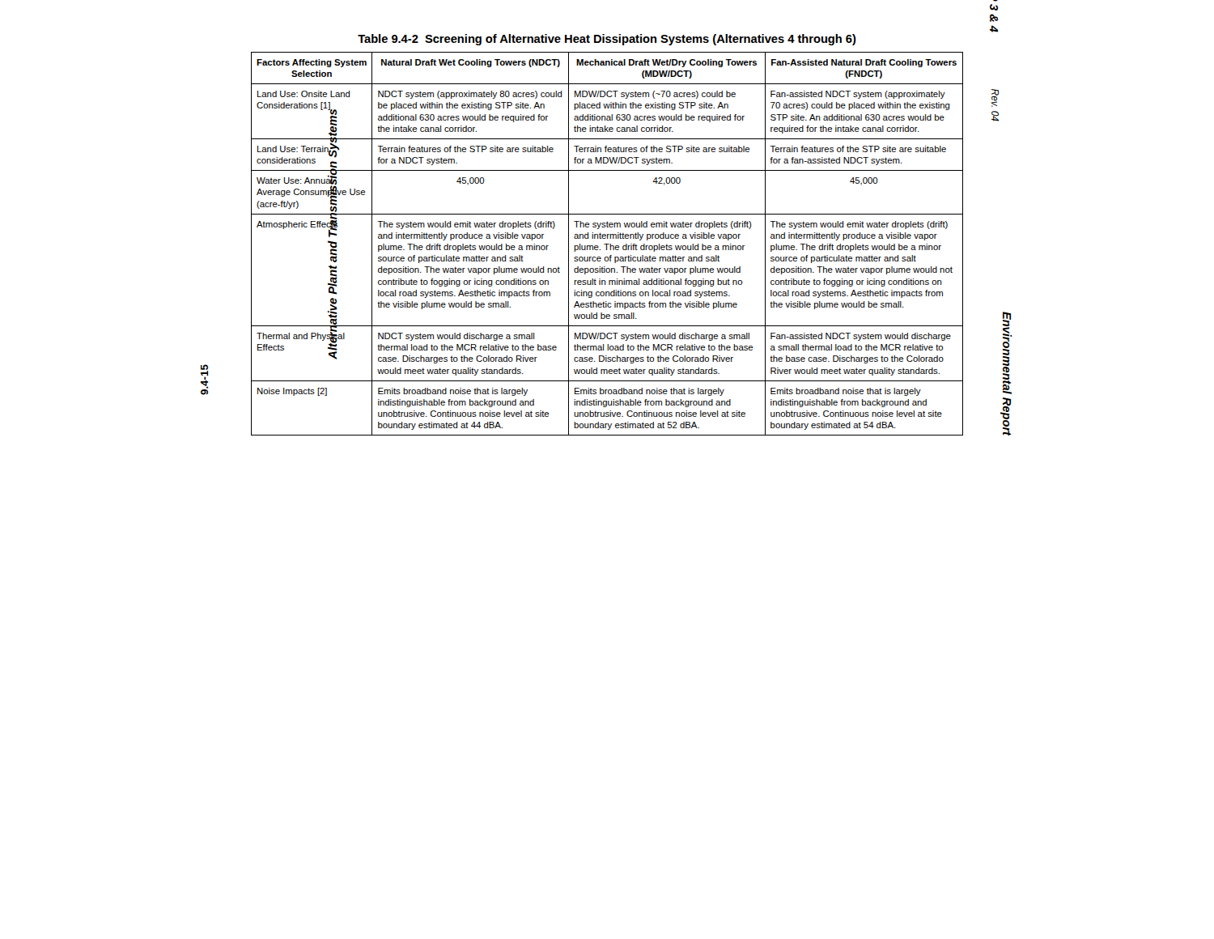Alternative Plant and Transmission Systems
9.4-15
STP 3 & 4
Rev. 04
Environmental Report
Table 9.4-2 Screening of Alternative Heat Dissipation Systems (Alternatives 4 through 6)
| Factors Affecting System Selection | Natural Draft Wet Cooling Towers (NDCT) | Mechanical Draft Wet/Dry Cooling Towers (MDW/DCT) | Fan-Assisted Natural Draft Cooling Towers (FNDCT) |
| --- | --- | --- | --- |
| Land Use: Onsite Land Considerations [1] | NDCT system (approximately 80 acres) could be placed within the existing STP site. An additional 630 acres would be required for the intake canal corridor. | MDW/DCT system (~70 acres) could be placed within the existing STP site. An additional 630 acres would be required for the intake canal corridor. | Fan-assisted NDCT system (approximately 70 acres) could be placed within the existing STP site. An additional 630 acres would be required for the intake canal corridor. |
| Land Use: Terrain considerations | Terrain features of the STP site are suitable for a NDCT system. | Terrain features of the STP site are suitable for a MDW/DCT system. | Terrain features of the STP site are suitable for a fan-assisted NDCT system. |
| Water Use: Annual Average Consumptive Use (acre-ft/yr) | 45,000 | 42,000 | 45,000 |
| Atmospheric Effects | The system would emit water droplets (drift) and intermittently produce a visible vapor plume. The drift droplets would be a minor source of particulate matter and salt deposition. The water vapor plume would not contribute to fogging or icing conditions on local road systems. Aesthetic impacts from the visible plume would be small. | The system would emit water droplets (drift) and intermittently produce a visible vapor plume. The drift droplets would be a minor source of particulate matter and salt deposition. The water vapor plume would result in minimal additional fogging but no icing conditions on local road systems. Aesthetic impacts from the visible plume would be small. | The system would emit water droplets (drift) and intermittently produce a visible vapor plume. The drift droplets would be a minor source of particulate matter and salt deposition. The water vapor plume would not contribute to fogging or icing conditions on local road systems. Aesthetic impacts from the visible plume would be small. |
| Thermal and Physical Effects | NDCT system would discharge a small thermal load to the MCR relative to the base case. Discharges to the Colorado River would meet water quality standards. | MDW/DCT system would discharge a small thermal load to the MCR relative to the base case. Discharges to the Colorado River would meet water quality standards. | Fan-assisted NDCT system would discharge a small thermal load to the MCR relative to the base case. Discharges to the Colorado River would meet water quality standards. |
| Noise Impacts [2] | Emits broadband noise that is largely indistinguishable from background and unobtrusive. Continuous noise level at site boundary estimated at 44 dBA. | Emits broadband noise that is largely indistinguishable from background and unobtrusive. Continuous noise level at site boundary estimated at 52 dBA. | Emits broadband noise that is largely indistinguishable from background and unobtrusive. Continuous noise level at site boundary estimated at 54 dBA. |